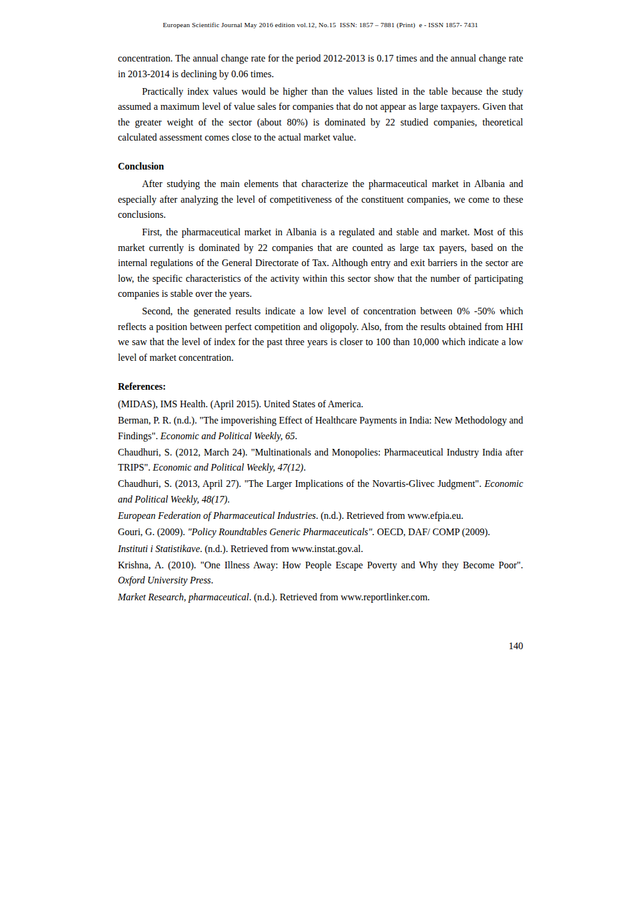European Scientific Journal May 2016 edition vol.12, No.15 ISSN: 1857 – 7881 (Print) e - ISSN 1857- 7431
concentration. The annual change rate for the period 2012-2013 is 0.17 times and the annual change rate in 2013-2014 is declining by 0.06 times.
Practically index values would be higher than the values listed in the table because the study assumed a maximum level of value sales for companies that do not appear as large taxpayers. Given that the greater weight of the sector (about 80%) is dominated by 22 studied companies, theoretical calculated assessment comes close to the actual market value.
Conclusion
After studying the main elements that characterize the pharmaceutical market in Albania and especially after analyzing the level of competitiveness of the constituent companies, we come to these conclusions.
First, the pharmaceutical market in Albania is a regulated and stable and market. Most of this market currently is dominated by 22 companies that are counted as large tax payers, based on the internal regulations of the General Directorate of Tax. Although entry and exit barriers in the sector are low, the specific characteristics of the activity within this sector show that the number of participating companies is stable over the years.
Second, the generated results indicate a low level of concentration between 0% -50% which reflects a position between perfect competition and oligopoly. Also, from the results obtained from HHI we saw that the level of index for the past three years is closer to 100 than 10,000 which indicate a low level of market concentration.
References:
(MIDAS), IMS Health. (April 2015). United States of America.
Berman, P. R. (n.d.). "The impoverishing Effect of Healthcare Payments in India: New Methodology and Findings". Economic and Political Weekly, 65.
Chaudhuri, S. (2012, March 24). "Multinationals and Monopolies: Pharmaceutical Industry India after TRIPS". Economic and Political Weekly, 47(12).
Chaudhuri, S. (2013, April 27). "The Larger Implications of the Novartis-Glivec Judgment". Economic and Political Weekly, 48(17).
European Federation of Pharmaceutical Industries. (n.d.). Retrieved from www.efpia.eu.
Gouri, G. (2009). "Policy Roundtables Generic Pharmaceuticals". OECD, DAF/ COMP (2009).
Instituti i Statistikave. (n.d.). Retrieved from www.instat.gov.al.
Krishna, A. (2010). "One Illness Away: How People Escape Poverty and Why they Become Poor". Oxford University Press.
Market Research, pharmaceutical. (n.d.). Retrieved from www.reportlinker.com.
140